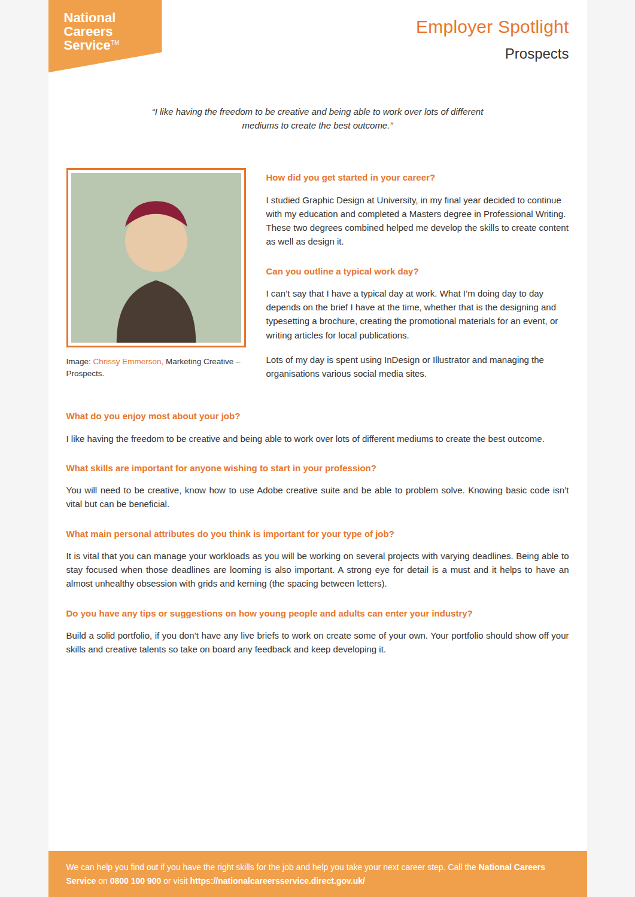National
Careers
ServiceTM
Employer Spotlight
Prospects
“I like having the freedom to be creative and being able to work over lots of different mediums to create the best outcome.”
Image: Chrissy Emmerson, Marketing Creative – Prospects.
How did you get started in your career?
I studied Graphic Design at University, in my final year decided to continue with my education and completed a Masters degree in Professional Writing. These two degrees combined helped me develop the skills to create content as well as design it.
Can you outline a typical work day?
I can’t say that I have a typical day at work. What I’m doing day to day depends on the brief I have at the time, whether that is the designing and typesetting a brochure, creating the promotional materials for an event, or writing articles for local publications.
Lots of my day is spent using InDesign or Illustrator and managing the organisations various social media sites.
What do you enjoy most about your job?
I like having the freedom to be creative and being able to work over lots of different mediums to create the best outcome.
What skills are important for anyone wishing to start in your profession?
You will need to be creative, know how to use Adobe creative suite and be able to problem solve. Knowing basic code isn’t vital but can be beneficial.
What main personal attributes do you think is important for your type of job?
It is vital that you can manage your workloads as you will be working on several projects with varying deadlines. Being able to stay focused when those deadlines are looming is also important. A strong eye for detail is a must and it helps to have an almost unhealthy obsession with grids and kerning (the spacing between letters).
Do you have any tips or suggestions on how young people and adults can enter your industry?
Build a solid portfolio, if you don’t have any live briefs to work on create some of your own. Your portfolio should show off your skills and creative talents so take on board any feedback and keep developing it.
We can help you find out if you have the right skills for the job and help you take your next career step. Call the National Careers Service on 0800 100 900 or visit https://nationalcareersservice.direct.gov.uk/